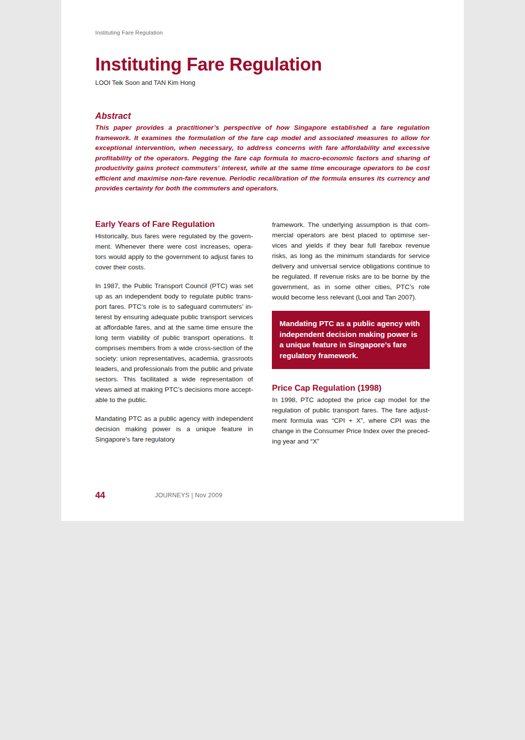Instituting Fare Regulation
Instituting Fare Regulation
LOOI Teik Soon and TAN Kim Hong
Abstract
This paper provides a practitioner’s perspective of how Singapore established a fare regulation framework. It examines the formulation of the fare cap model and associated measures to allow for exceptional intervention, when necessary, to address concerns with fare affordability and excessive profitability of the operators. Pegging the fare cap formula to macro-economic factors and sharing of productivity gains protect commuters’ interest, while at the same time encourage operators to be cost efficient and maximise non-fare revenue. Periodic recalibration of the formula ensures its currency and provides certainty for both the commuters and operators.
Early Years of Fare Regulation
Historically, bus fares were regulated by the government. Whenever there were cost increases, operators would apply to the government to adjust fares to cover their costs.
In 1987, the Public Transport Council (PTC) was set up as an independent body to regulate public transport fares. PTC’s role is to safeguard commuters’ interest by ensuring adequate public transport services at affordable fares, and at the same time ensure the long term viability of public transport operations. It comprises members from a wide cross-section of the society: union representatives, academia, grassroots leaders, and professionals from the public and private sectors. This facilitated a wide representation of views aimed at making PTC’s decisions more acceptable to the public.
Mandating PTC as a public agency with independent decision making power is a unique feature in Singapore’s fare regulatory
framework. The underlying assumption is that commercial operators are best placed to optimise services and yields if they bear full farebox revenue risks, as long as the minimum standards for service delivery and universal service obligations continue to be regulated. If revenue risks are to be borne by the government, as in some other cities, PTC’s role would become less relevant (Looi and Tan 2007).
Mandating PTC as a public agency with independent decision making power is a unique feature in Singapore’s fare regulatory framework.
Price Cap Regulation (1998)
In 1998, PTC adopted the price cap model for the regulation of public transport fares. The fare adjustment formula was “CPI + X”, where CPI was the change in the Consumer Price Index over the preceding year and “X”
44
JOURNEYS | Nov 2009